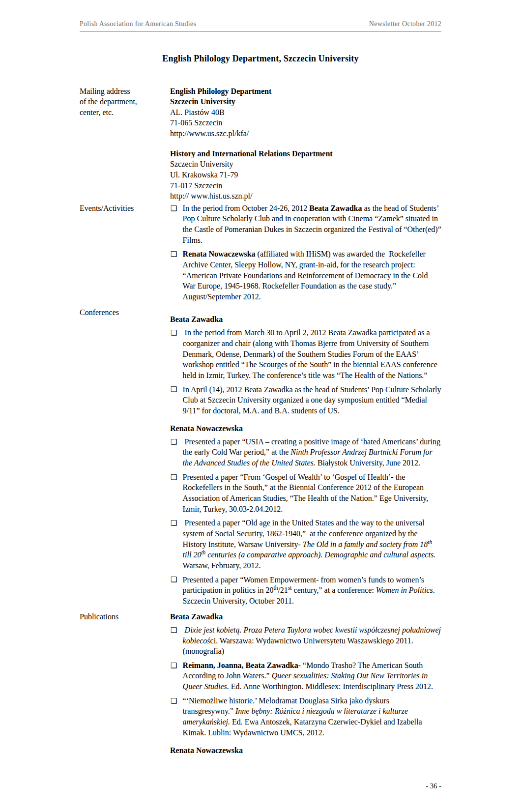Polish Association for American Studies
Newsletter October 2012
English Philology Department, Szczecin University
Mailing address
of the department,
center, etc.
English Philology Department
Szczecin University
AL. Piastów 40B
71-065 Szczecin
http://www.us.szc.pl/kfa/
History and International Relations Department
Szczecin University
Ul. Krakowska 71-79
71-017 Szczecin
http:// www.hist.us.szn.pl/
Events/Activities
In the period from October 24-26, 2012 Beata Zawadka as the head of Students’ Pop Culture Scholarly Club and in cooperation with Cinema “Zamek” situated in the Castle of Pomeranian Dukes in Szczecin organized the Festival of “Other(ed)” Films.
Renata Nowaczewska (affiliated with IHiSM) was awarded the Rockefeller Archive Center, Sleepy Hollow, NY, grant-in-aid, for the research project: “American Private Foundations and Reinforcement of Democracy in the Cold War Europe, 1945-1968. Rockefeller Foundation as the case study.” August/September 2012.
Conferences
Beata Zawadka
In the period from March 30 to April 2, 2012 Beata Zawadka participated as a coorganizer and chair (along with Thomas Bjerre from University of Southern Denmark, Odense, Denmark) of the Southern Studies Forum of the EAAS’ workshop entitled “The Scourges of the South” in the biennial EAAS conference held in Izmir, Turkey. The conference’s title was “The Health of the Nations.”
In April (14), 2012 Beata Zawadka as the head of Students’ Pop Culture Scholarly Club at Szczecin University organized a one day symposium entitled “Medial 9/11” for doctoral, M.A. and B.A. students of US.
Renata Nowaczewska
Presented a paper “USIA – creating a positive image of ‘hated Americans’ during the early Cold War period,” at the Ninth Professor Andrzej Bartnicki Forum for the Advanced Studies of the United States. Białystok University, June 2012.
Presented a paper “From ‘Gospel of Wealth’ to ‘Gospel of Health’- the Rockefellers in the South,” at the Biennial Conference 2012 of the European Association of American Studies, “The Health of the Nation.” Ege University, Izmir, Turkey, 30.03-2.04.2012.
Presented a paper “Old age in the United States and the way to the universal system of Social Security, 1862-1940,” at the conference organized by the History Institute, Warsaw University- The Old in a family and society from 18th till 20th centuries (a comparative approach). Demographic and cultural aspects. Warsaw, February, 2012.
Presented a paper “Women Empowerment- from women’s funds to women’s participation in politics in 20th/21st century,” at a conference: Women in Politics. Szczecin University, October 2011.
Publications
Beata Zawadka
Dixie jest kobietą. Proza Petera Taylora wobec kwestii współczesnej południowej kobiecości. Warszawa: Wydawnictwo Uniwersytetu Waszawskiego 2011. (monografia)
Reimann, Joanna, Beata Zawadka- “Mondo Trasho? The American South According to John Waters.” Queer sexualities: Staking Out New Territories in Queer Studies. Ed. Anne Worthington. Middlesex: Interdisciplinary Press 2012.
“‘Niemożliwe historie.’ Melodramat Douglasa Sirka jako dyskurs transgresywny.” Inne bębny: Różnica i niezgoda w literaturze i kulturze amerykańskiej. Ed. Ewa Antoszek, Katarzyna Czerwiec-Dykiel and Izabella Kimak. Lublin: Wydawnictwo UMCS, 2012.
Renata Nowaczewska
- 36 -